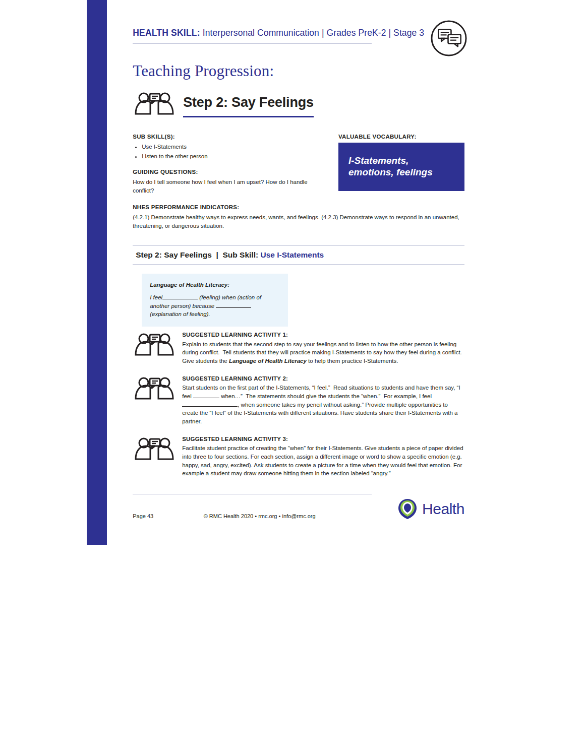HEALTH SKILL: Interpersonal Communication | Grades PreK-2 | Stage 3
Teaching Progression:
Step 2: Say Feelings
SUB SKILL(S):
Use I-Statements
Listen to the other person
GUIDING QUESTIONS:
How do I tell someone how I feel when I am upset? How do I handle conflict?
VALUABLE VOCABULARY:
I-Statements, emotions, feelings
NHES PERFORMANCE INDICATORS:
(4.2.1) Demonstrate healthy ways to express needs, wants, and feelings. (4.2.3) Demonstrate ways to respond in an unwanted, threatening, or dangerous situation.
Step 2: Say Feelings | Sub Skill: Use I-Statements
Language of Health Literacy:
I feel (feeling) when (action of another person) because (explanation of feeling).
SUGGESTED LEARNING ACTIVITY 1:
Explain to students that the second step to say your feelings and to listen to how the other person is feeling during conflict. Tell students that they will practice making I-Statements to say how they feel during a conflict. Give students the Language of Health Literacy to help them practice I-Statements.
SUGGESTED LEARNING ACTIVITY 2:
Start students on the first part of the I-Statements, “I feel.” Read situations to students and have them say, “I feel when…” The statements should give the students the “when.” For example, I feel , when someone takes my pencil without asking.” Provide multiple opportunities to create the “I feel” of the I-Statements with different situations. Have students share their I-Statements with a partner.
SUGGESTED LEARNING ACTIVITY 3:
Facilitate student practice of creating the “when” for their I-Statements. Give students a piece of paper divided into three to four sections. For each section, assign a different image or word to show a specific emotion (e.g. happy, sad, angry, excited). Ask students to create a picture for a time when they would feel that emotion. For example a student may draw someone hitting them in the section labeled “angry.”
Page 43
© RMC Health 2020 • rmc.org • info@rmc.org
Health